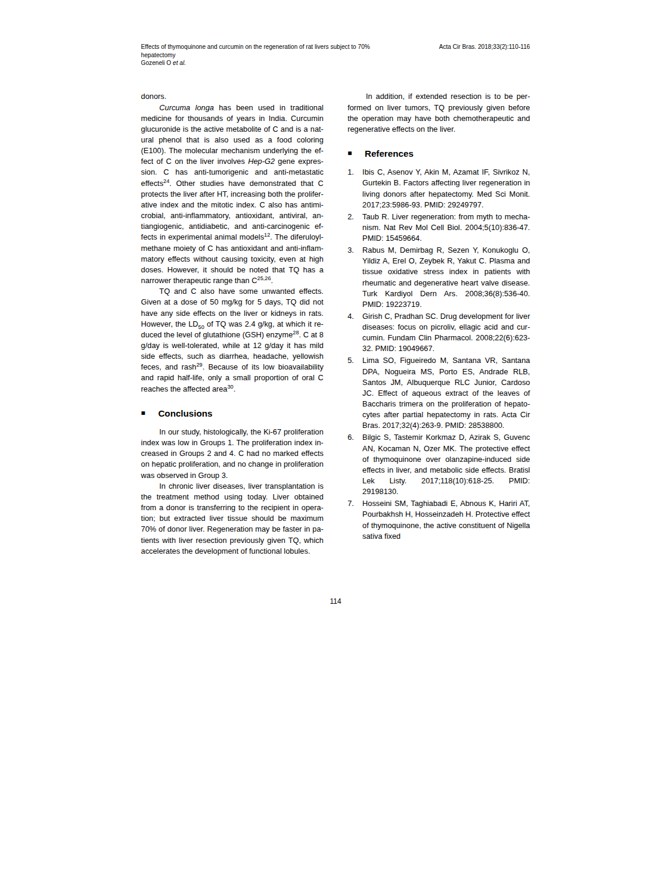Effects of thymoquinone and curcumin on the regeneration of rat livers subject to 70% hepatectomy
Gozeneli O et al.
Acta Cir Bras. 2018;33(2):110-116
donors.
Curcuma longa has been used in traditional medicine for thousands of years in India. Curcumin glucuronide is the active metabolite of C and is a natural phenol that is also used as a food coloring (E100). The molecular mechanism underlying the effect of C on the liver involves Hep-G2 gene expression. C has anti-tumorigenic and anti-metastatic effects24. Other studies have demonstrated that C protects the liver after HT, increasing both the proliferative index and the mitotic index. C also has antimicrobial, anti-inflammatory, antioxidant, antiviral, antiangiogenic, antidiabetic, and anti-carcinogenic effects in experimental animal models12. The diferuloylmethane moiety of C has antioxidant and anti-inflammatory effects without causing toxicity, even at high doses. However, it should be noted that TQ has a narrower therapeutic range than C25,26.
TQ and C also have some unwanted effects. Given at a dose of 50 mg/kg for 5 days, TQ did not have any side effects on the liver or kidneys in rats. However, the LD50 of TQ was 2.4 g/kg, at which it reduced the level of glutathione (GSH) enzyme28. C at 8 g/day is well-tolerated, while at 12 g/day it has mild side effects, such as diarrhea, headache, yellowish feces, and rash29. Because of its low bioavailability and rapid half-life, only a small proportion of oral C reaches the affected area30.
■Conclusions
In our study, histologically, the Ki-67 proliferation index was low in Groups 1. The proliferation index increased in Groups 2 and 4. C had no marked effects on hepatic proliferation, and no change in proliferation was observed in Group 3.
In chronic liver diseases, liver transplantation is the treatment method using today. Liver obtained from a donor is transferring to the recipient in operation; but extracted liver tissue should be maximum 70% of donor liver. Regeneration may be faster in patients with liver resection previously given TQ, which accelerates the development of functional lobules.
In addition, if extended resection is to be performed on liver tumors, TQ previously given before the operation may have both chemotherapeutic and regenerative effects on the liver.
■References
Ibis C, Asenov Y, Akin M, Azamat IF, Sivrikoz N, Gurtekin B. Factors affecting liver regeneration in living donors after hepatectomy. Med Sci Monit. 2017;23:5986-93. PMID: 29249797.
Taub R. Liver regeneration: from myth to mechanism. Nat Rev Mol Cell Biol. 2004;5(10):836-47. PMID: 15459664.
Rabus M, Demirbag R, Sezen Y, Konukoglu O, Yildiz A, Erel O, Zeybek R, Yakut C. Plasma and tissue oxidative stress index in patients with rheumatic and degenerative heart valve disease. Turk Kardiyol Dern Ars. 2008;36(8):536-40. PMID: 19223719.
Girish C, Pradhan SC. Drug development for liver diseases: focus on picroliv, ellagic acid and curcumin. Fundam Clin Pharmacol. 2008;22(6):623-32. PMID: 19049667.
Lima SO, Figueiredo M, Santana VR, Santana DPA, Nogueira MS, Porto ES, Andrade RLB, Santos JM, Albuquerque RLC Junior, Cardoso JC. Effect of aqueous extract of the leaves of Baccharis trimera on the proliferation of hepatocytes after partial hepatectomy in rats. Acta Cir Bras. 2017;32(4):263-9. PMID: 28538800.
Bilgic S, Tastemir Korkmaz D, Azirak S, Guvenc AN, Kocaman N, Ozer MK. The protective effect of thymoquinone over olanzapine-induced side effects in liver, and metabolic side effects. Bratisl Lek Listy. 2017;118(10):618-25. PMID: 29198130.
Hosseini SM, Taghiabadi E, Abnous K, Hariri AT, Pourbakhsh H, Hosseinzadeh H. Protective effect of thymoquinone, the active constituent of Nigella sativa fixed
114